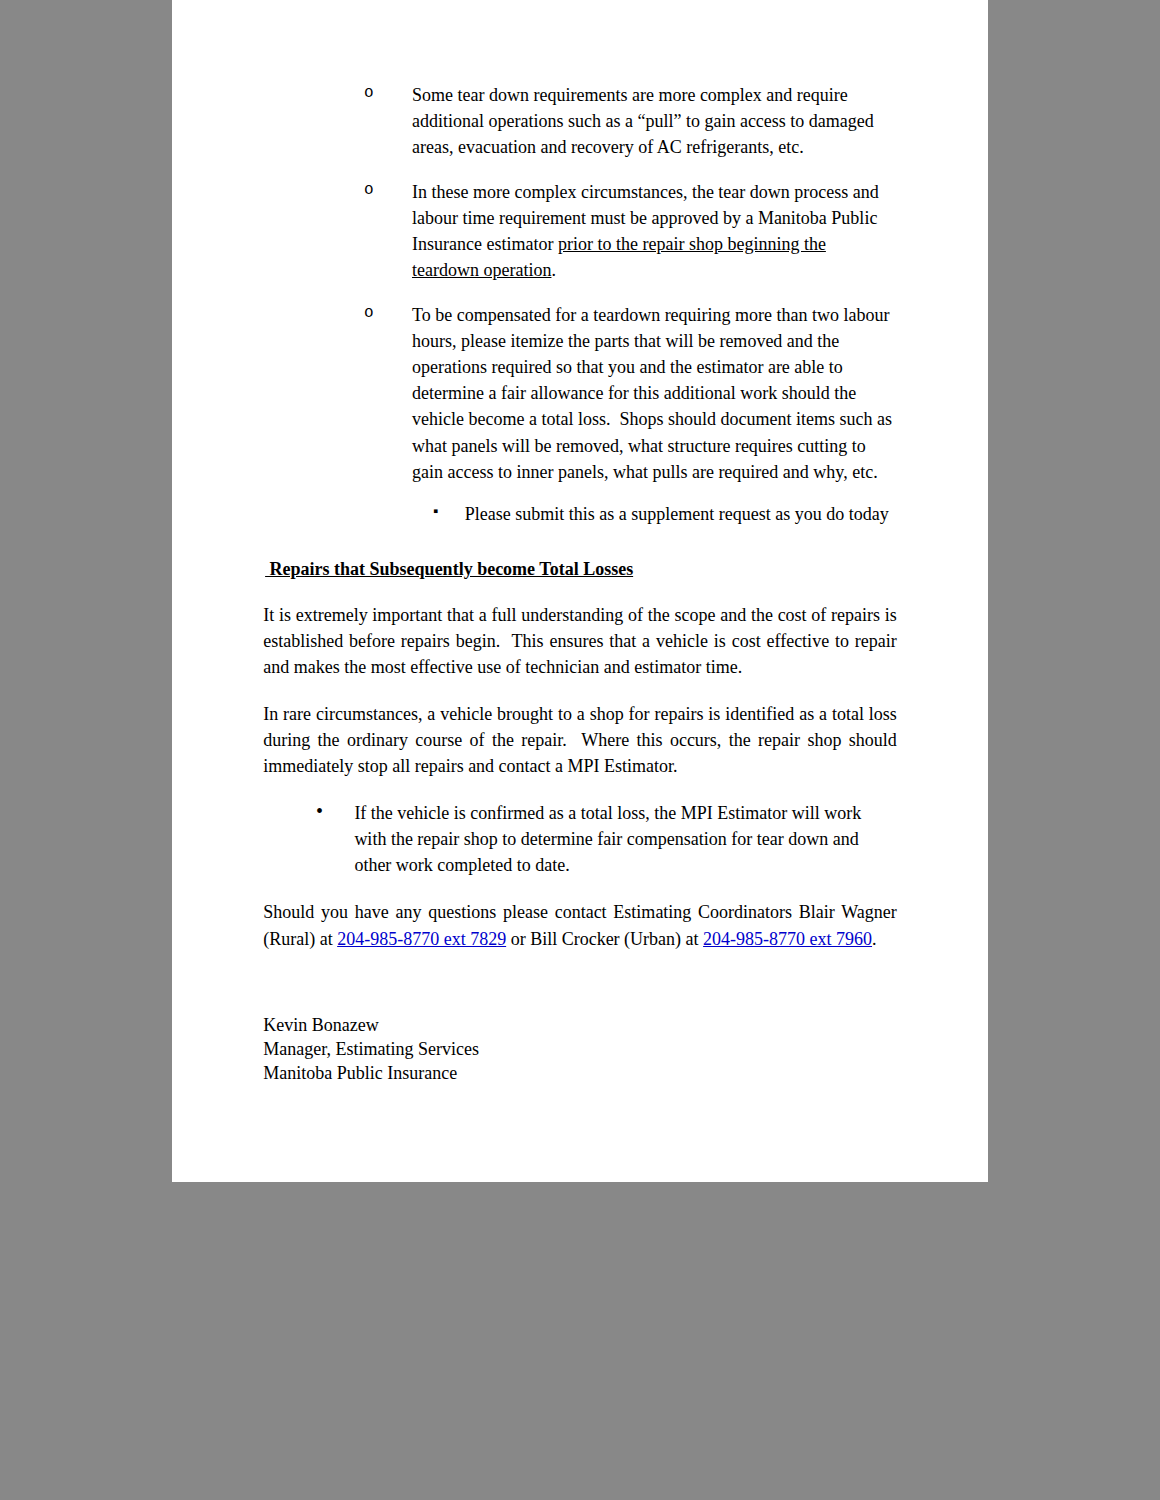Some tear down requirements are more complex and require additional operations such as a “pull” to gain access to damaged areas, evacuation and recovery of AC refrigerants, etc.
In these more complex circumstances, the tear down process and labour time requirement must be approved by a Manitoba Public Insurance estimator prior to the repair shop beginning the teardown operation.
To be compensated for a teardown requiring more than two labour hours, please itemize the parts that will be removed and the operations required so that you and the estimator are able to determine a fair allowance for this additional work should the vehicle become a total loss. Shops should document items such as what panels will be removed, what structure requires cutting to gain access to inner panels, what pulls are required and why, etc.
Please submit this as a supplement request as you do today
Repairs that Subsequently become Total Losses
It is extremely important that a full understanding of the scope and the cost of repairs is established before repairs begin. This ensures that a vehicle is cost effective to repair and makes the most effective use of technician and estimator time.
In rare circumstances, a vehicle brought to a shop for repairs is identified as a total loss during the ordinary course of the repair. Where this occurs, the repair shop should immediately stop all repairs and contact a MPI Estimator.
If the vehicle is confirmed as a total loss, the MPI Estimator will work with the repair shop to determine fair compensation for tear down and other work completed to date.
Should you have any questions please contact Estimating Coordinators Blair Wagner (Rural) at 204-985-8770 ext 7829 or Bill Crocker (Urban) at 204-985-8770 ext 7960.
Kevin Bonazew
Manager, Estimating Services
Manitoba Public Insurance